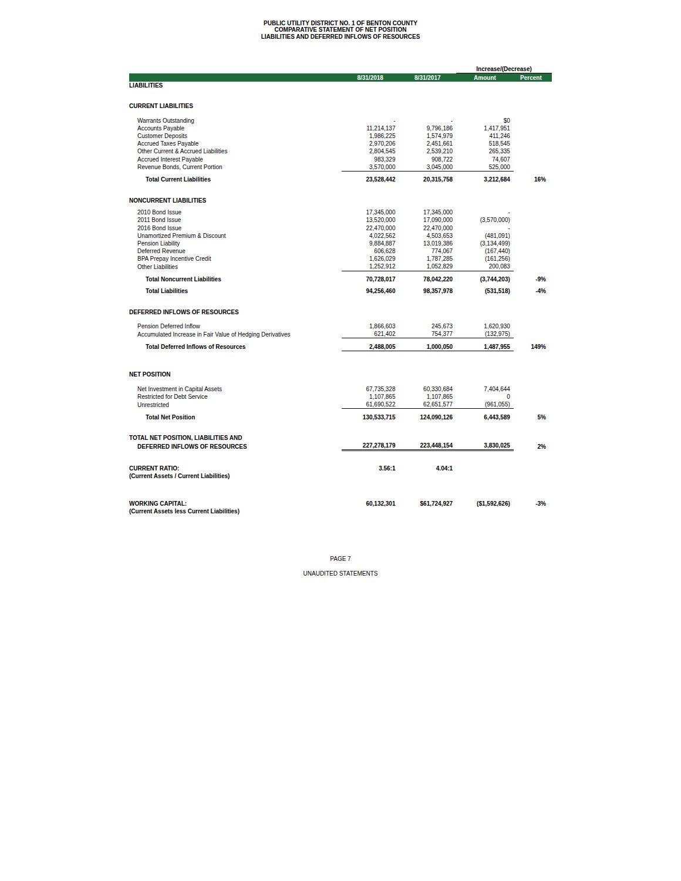PUBLIC UTILITY DISTRICT NO. 1 OF BENTON COUNTY
COMPARATIVE STATEMENT OF NET POSITION
LIABILITIES AND DEFERRED INFLOWS OF RESOURCES
| | | | | Increase/(Decrease) |
| | | 8/31/2018 | 8/31/2017 | Amount | Percent |
| LIABILITIES | | | | | |
| CURRENT LIABILITIES | | | | | |
| Warrants Outstanding | | - | - | $0 | |
| Accounts Payable | | 11,214,137 | 9,796,186 | 1,417,951 | |
| Customer Deposits | | 1,986,225 | 1,574,979 | 411,246 | |
| Accrued Taxes Payable | | 2,970,206 | 2,451,661 | 518,545 | |
| Other Current & Accrued Liabilities | | 2,804,545 | 2,539,210 | 265,335 | |
| Accrued Interest Payable | | 983,329 | 908,722 | 74,607 | |
| Revenue Bonds, Current Portion | | 3,570,000 | 3,045,000 | 525,000 | |
| Total Current Liabilities | | 23,528,442 | 20,315,758 | 3,212,684 | 16% |
| NONCURRENT LIABILITIES | | | | | |
| 2010 Bond Issue | | 17,345,000 | 17,345,000 | - | |
| 2011 Bond Issue | | 13,520,000 | 17,090,000 | (3,570,000) | |
| 2016 Bond Issue | | 22,470,000 | 22,470,000 | - | |
| Unamortized Premium & Discount | | 4,022,562 | 4,503,653 | (481,091) | |
| Pension Liability | | 9,884,887 | 13,019,386 | (3,134,499) | |
| Deferred Revenue | | 606,628 | 774,067 | (167,440) | |
| BPA Prepay Incentive Credit | | 1,626,029 | 1,787,285 | (161,256) | |
| Other Liabilities | | 1,252,912 | 1,052,829 | 200,083 | |
| Total Noncurrent Liabilities | | 70,728,017 | 78,042,220 | (3,744,203) | -9% |
| Total Liabilities | | 94,256,460 | 98,357,978 | (531,518) | -4% |
| DEFERRED INFLOWS OF RESOURCES | | | | | |
| Pension Deferred Inflow | | 1,866,603 | 245,673 | 1,620,930 | |
| Accumulated Increase in Fair Value of Hedging Derivatives | | 621,402 | 754,377 | (132,975) | |
| Total Deferred Inflows of Resources | | 2,488,005 | 1,000,050 | 1,487,955 | 149% |
| NET POSITION | | | | | |
| Net Investment in Capital Assets | | 67,735,328 | 60,330,684 | 7,404,644 | |
| Restricted for Debt Service | | 1,107,865 | 1,107,865 | 0 | |
| Unrestricted | | 61,690,522 | 62,651,577 | (961,055) | |
| Total Net Position | | 130,533,715 | 124,090,126 | 6,443,589 | 5% |
| TOTAL NET POSITION, LIABILITIES AND | | | | | |
| DEFERRED INFLOWS OF RESOURCES | | 227,278,179 | 223,448,154 | 3,830,025 | 2% |
| CURRENT RATIO: | | 3.56:1 | 4.04:1 | | |
| (Current Assets / Current Liabilities) | | | | | |
| WORKING CAPITAL: | | 60,132,301 | $61,724,927 | ($1,592,626) | -3% |
| (Current Assets less Current Liabilities) | | | | | |
PAGE 7
UNAUDITED STATEMENTS